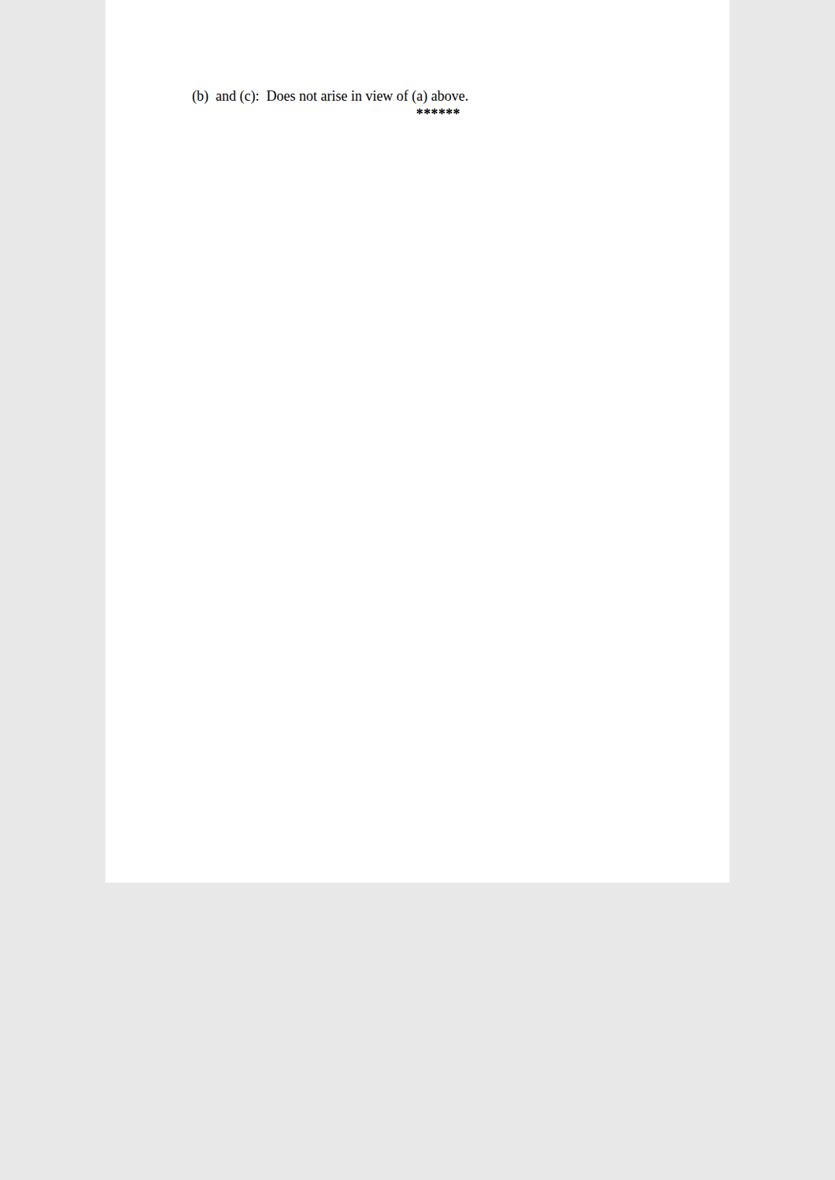(b) and (c): Does not arise in view of (a) above.
******